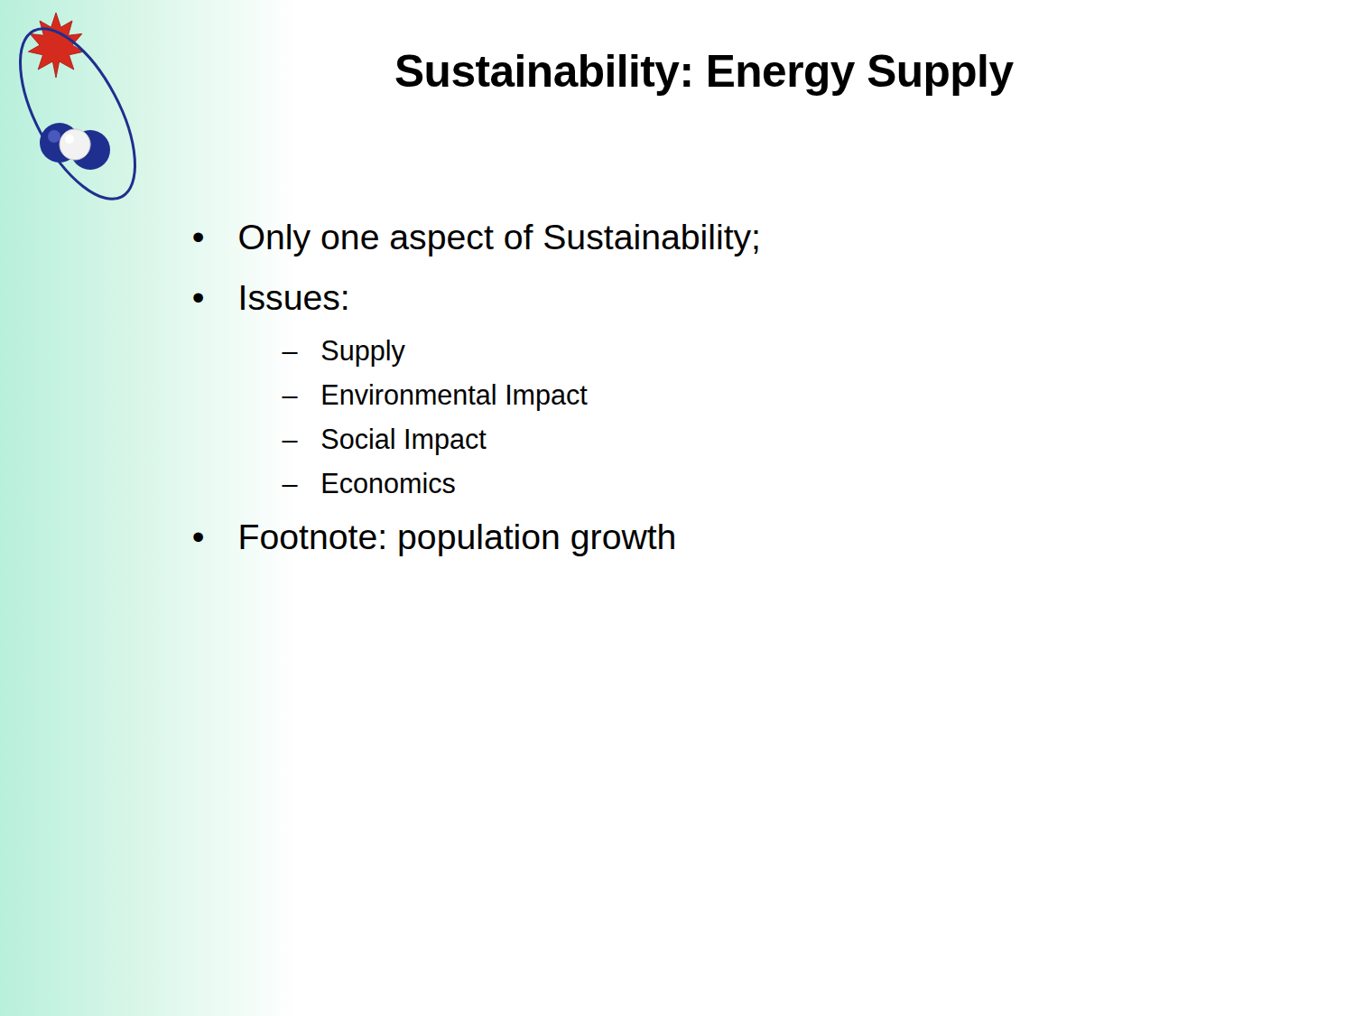Sustainability: Energy Supply
Only one aspect of Sustainability;
Issues:
Supply
Environmental Impact
Social Impact
Economics
Footnote: population growth